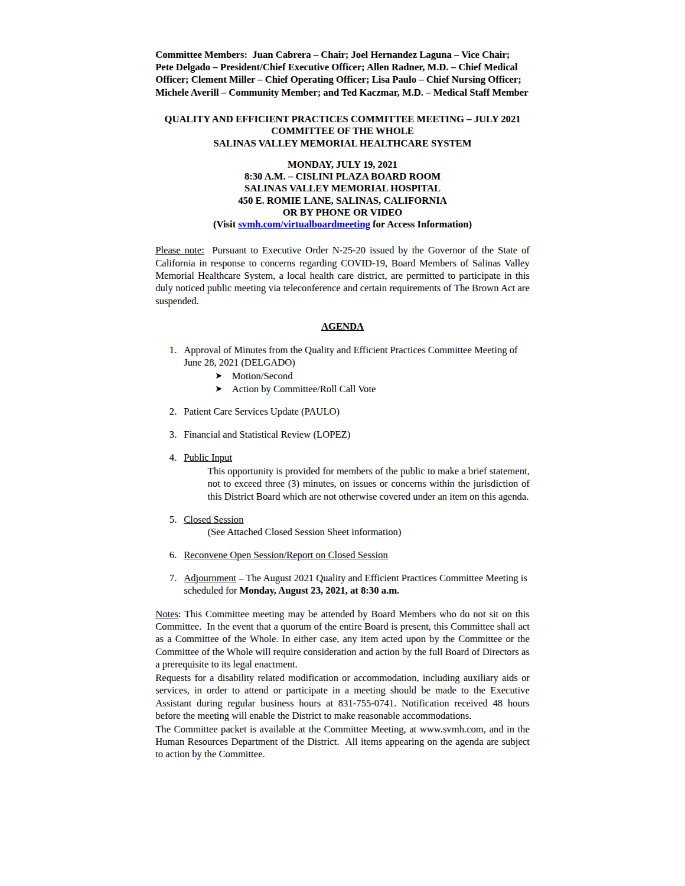Committee Members: Juan Cabrera – Chair; Joel Hernandez Laguna – Vice Chair; Pete Delgado – President/Chief Executive Officer; Allen Radner, M.D. – Chief Medical Officer; Clement Miller – Chief Operating Officer; Lisa Paulo – Chief Nursing Officer; Michele Averill – Community Member; and Ted Kaczmar, M.D. – Medical Staff Member
QUALITY AND EFFICIENT PRACTICES COMMITTEE MEETING – JULY 2021
COMMITTEE OF THE WHOLE
SALINAS VALLEY MEMORIAL HEALTHCARE SYSTEM MONDAY, JULY 19, 2021
8:30 A.M. – CISLINI PLAZA BOARD ROOM
SALINAS VALLEY MEMORIAL HOSPITAL
450 E. ROMIE LANE, SALINAS, CALIFORNIA
OR BY PHONE OR VIDEO
(Visit svmh.com/virtualboardmeeting for Access Information)
Please note: Pursuant to Executive Order N-25-20 issued by the Governor of the State of California in response to concerns regarding COVID-19, Board Members of Salinas Valley Memorial Healthcare System, a local health care district, are permitted to participate in this duly noticed public meeting via teleconference and certain requirements of The Brown Act are suspended.
AGENDA
Approval of Minutes from the Quality and Efficient Practices Committee Meeting of June 28, 2021 (DELGADO)
Motion/Second
Action by Committee/Roll Call Vote
Patient Care Services Update (PAULO)
Financial and Statistical Review (LOPEZ)
Public Input
This opportunity is provided for members of the public to make a brief statement, not to exceed three (3) minutes, on issues or concerns within the jurisdiction of this District Board which are not otherwise covered under an item on this agenda.
Closed Session
(See Attached Closed Session Sheet information)
Reconvene Open Session/Report on Closed Session
Adjournment – The August 2021 Quality and Efficient Practices Committee Meeting is scheduled for Monday, August 23, 2021, at 8:30 a.m.
Notes: This Committee meeting may be attended by Board Members who do not sit on this Committee. In the event that a quorum of the entire Board is present, this Committee shall act as a Committee of the Whole. In either case, any item acted upon by the Committee or the Committee of the Whole will require consideration and action by the full Board of Directors as a prerequisite to its legal enactment.
Requests for a disability related modification or accommodation, including auxiliary aids or services, in order to attend or participate in a meeting should be made to the Executive Assistant during regular business hours at 831-755-0741. Notification received 48 hours before the meeting will enable the District to make reasonable accommodations.
The Committee packet is available at the Committee Meeting, at www.svmh.com, and in the Human Resources Department of the District. All items appearing on the agenda are subject to action by the Committee.